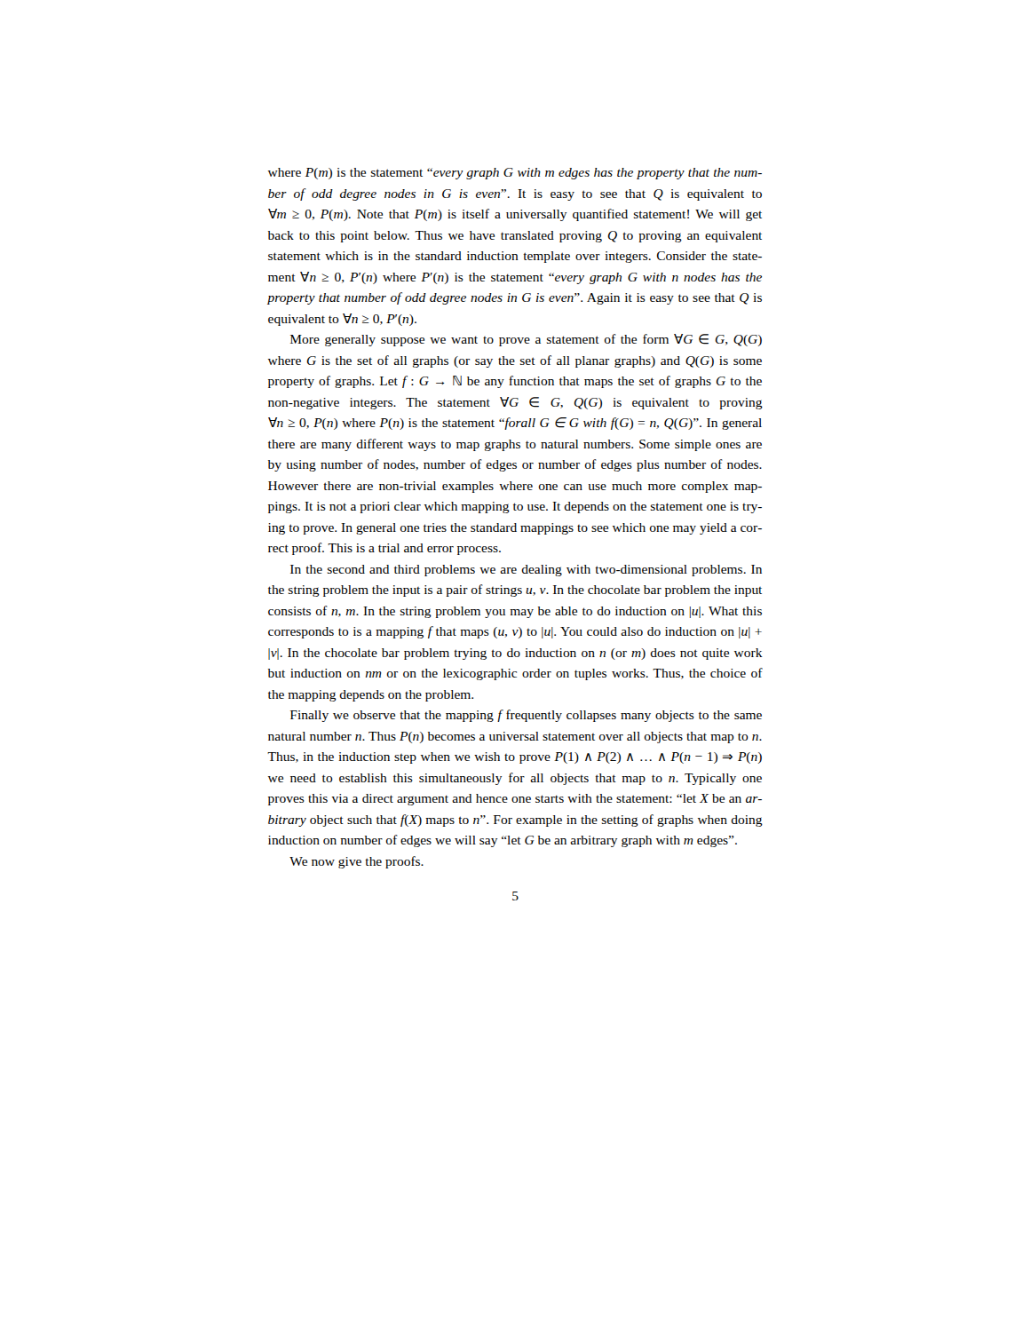where P(m) is the statement “every graph G with m edges has the property that the number of odd degree nodes in G is even”. It is easy to see that Q is equivalent to ∀m ≥ 0, P(m). Note that P(m) is itself a universally quantified statement! We will get back to this point below. Thus we have translated proving Q to proving an equivalent statement which is in the standard induction template over integers. Consider the statement ∀n ≥ 0, P′(n) where P′(n) is the statement “every graph G with n nodes has the property that number of odd degree nodes in G is even”. Again it is easy to see that Q is equivalent to ∀n ≥ 0, P′(n).
More generally suppose we want to prove a statement of the form ∀G ∈ G, Q(G) where G is the set of all graphs (or say the set of all planar graphs) and Q(G) is some property of graphs. Let f : G → ℕ be any function that maps the set of graphs G to the non-negative integers. The statement ∀G ∈ G, Q(G) is equivalent to proving ∀n ≥ 0, P(n) where P(n) is the statement “forall G ∈ G with f(G) = n, Q(G)”. In general there are many different ways to map graphs to natural numbers. Some simple ones are by using number of nodes, number of edges or number of edges plus number of nodes. However there are non-trivial examples where one can use much more complex mappings. It is not a priori clear which mapping to use. It depends on the statement one is trying to prove. In general one tries the standard mappings to see which one may yield a correct proof. This is a trial and error process.
In the second and third problems we are dealing with two-dimensional problems. In the string problem the input is a pair of strings u, v. In the chocolate bar problem the input consists of n, m. In the string problem you may be able to do induction on |u|. What this corresponds to is a mapping f that maps (u, v) to |u|. You could also do induction on |u| + |v|. In the chocolate bar problem trying to do induction on n (or m) does not quite work but induction on nm or on the lexicographic order on tuples works. Thus, the choice of the mapping depends on the problem.
Finally we observe that the mapping f frequently collapses many objects to the same natural number n. Thus P(n) becomes a universal statement over all objects that map to n. Thus, in the induction step when we wish to prove P(1) ∧ P(2) ∧ … ∧ P(n − 1) ⇒ P(n) we need to establish this simultaneously for all objects that map to n. Typically one proves this via a direct argument and hence one starts with the statement: “let X be an arbitrary object such that f(X) maps to n”. For example in the setting of graphs when doing induction on number of edges we will say “let G be an arbitrary graph with m edges”.
We now give the proofs.
5